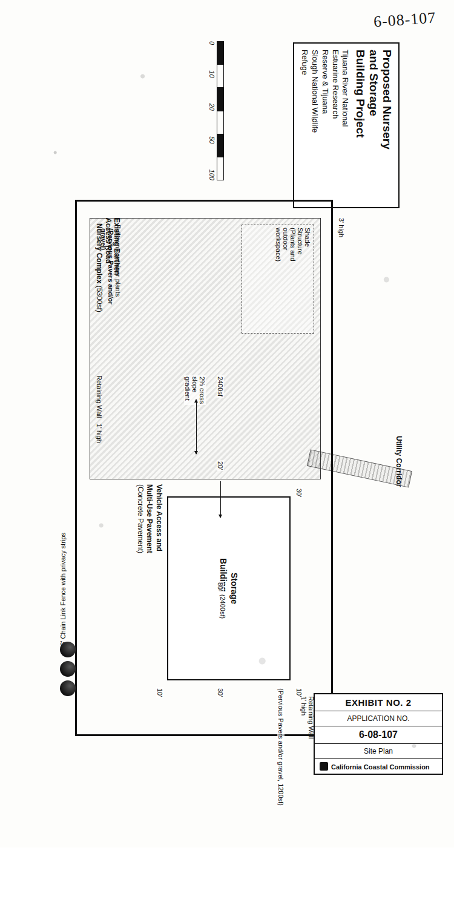6-08-107
Proposed Nursery
and Storage
Building Project
Tijuana River National
Estuarine Research
Reserve & Tijuana
Slough National Wildlife
Refuge
0102050100
Utility Corridor
Retaining Wall
1' high
3' high
Retaining Wall 1' high
Shade
Structure
(Plants and
outdoor
workspace)
Full sun container plants
Nursery Complex (5300sf)
(Pervious Pavers and/or gravel)
30'
20'
2400sf
2% cross
slope
gradient
Storage
Building (2400sf)
10'
(Pervious Pavers and/or gravel, 1200sf)
80'
30'
10'
Vehicle Access and Multi-Use Pavement (Concrete Pavement)
Existing Earthen
Access Road
6' Chain Link Fence with privacy strips
EXHIBIT NO. 2
APPLICATION NO.
6-08-107
Site Plan
California Coastal Commission